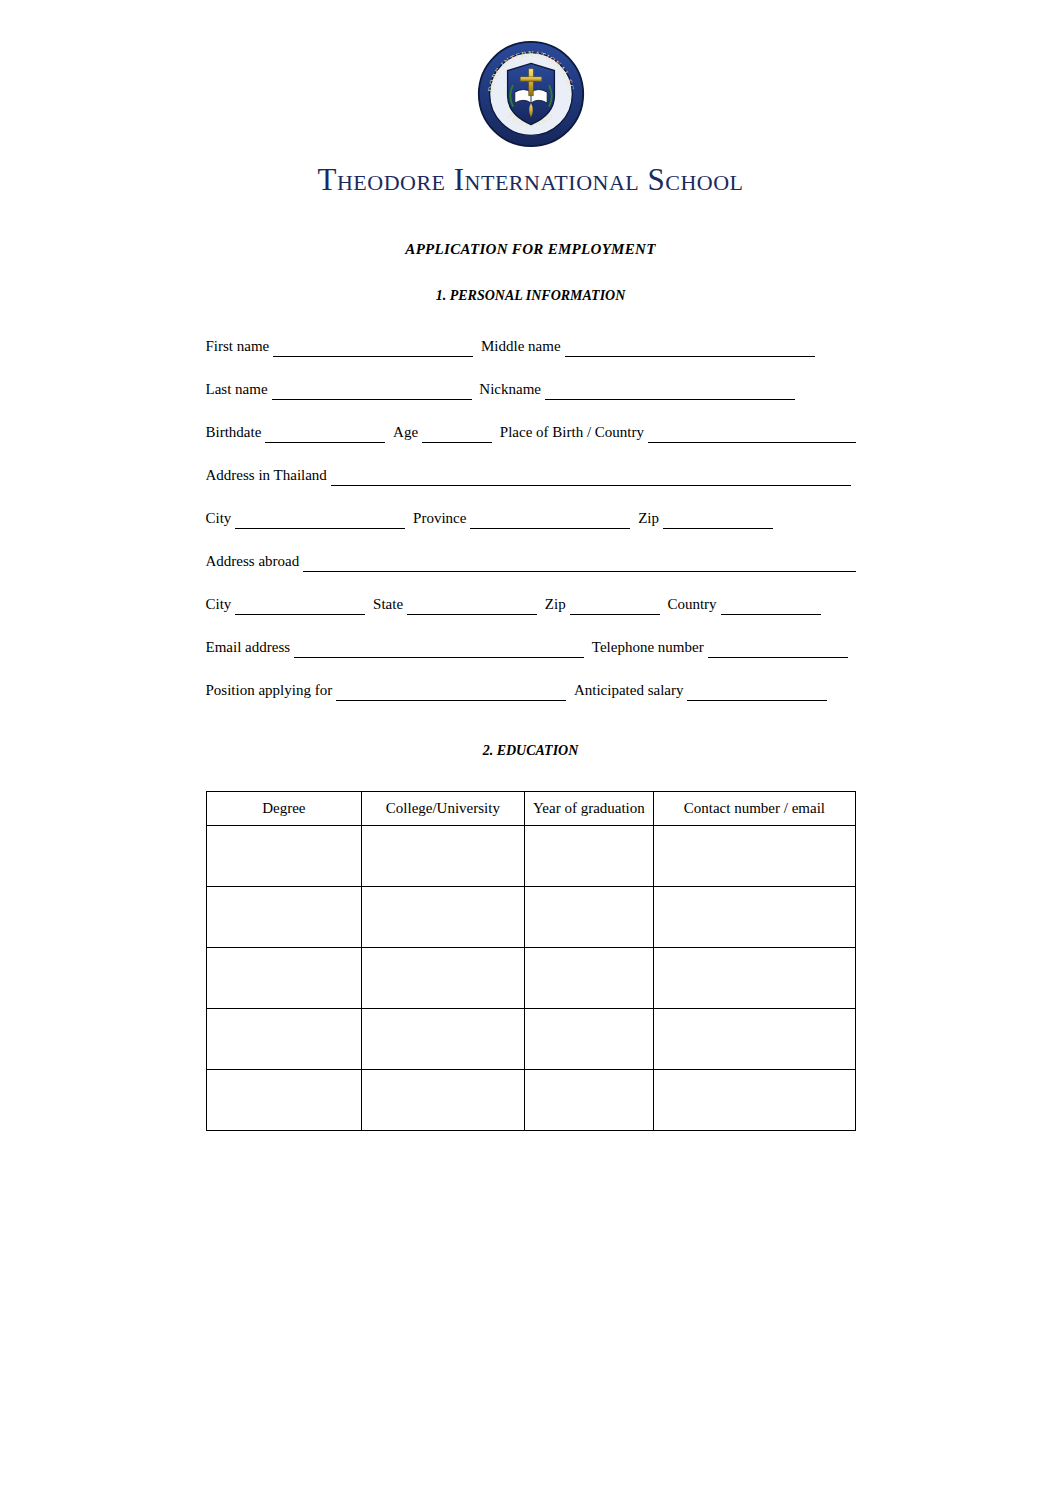THEODORE INTERNATIONAL SCHOOL THAILAND
Theodore International School
APPLICATION FOR EMPLOYMENT
1. PERSONAL INFORMATION
First name Middle name
Last name Nickname
Birthdate Age Place of Birth / Country
Address in Thailand
City Province Zip
Address abroad
City State Zip Country
Email address Telephone number
Position applying for Anticipated salary
2. EDUCATION
| Degree | College/University | Year of graduation | Contact number / email |
| --- | --- | --- | --- |